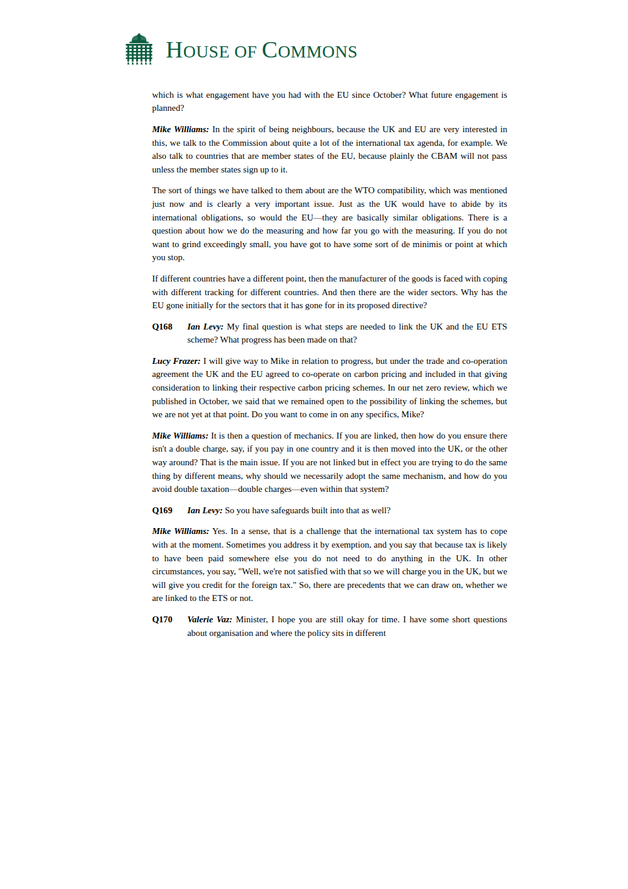HOUSE OF COMMONS
which is what engagement have you had with the EU since October? What future engagement is planned?
Mike Williams: In the spirit of being neighbours, because the UK and EU are very interested in this, we talk to the Commission about quite a lot of the international tax agenda, for example. We also talk to countries that are member states of the EU, because plainly the CBAM will not pass unless the member states sign up to it.
The sort of things we have talked to them about are the WTO compatibility, which was mentioned just now and is clearly a very important issue. Just as the UK would have to abide by its international obligations, so would the EU—they are basically similar obligations. There is a question about how we do the measuring and how far you go with the measuring. If you do not want to grind exceedingly small, you have got to have some sort of de minimis or point at which you stop.
If different countries have a different point, then the manufacturer of the goods is faced with coping with different tracking for different countries. And then there are the wider sectors. Why has the EU gone initially for the sectors that it has gone for in its proposed directive?
Q168
Ian Levy: My final question is what steps are needed to link the UK and the EU ETS scheme? What progress has been made on that?
Lucy Frazer: I will give way to Mike in relation to progress, but under the trade and co-operation agreement the UK and the EU agreed to co-operate on carbon pricing and included in that giving consideration to linking their respective carbon pricing schemes. In our net zero review, which we published in October, we said that we remained open to the possibility of linking the schemes, but we are not yet at that point. Do you want to come in on any specifics, Mike?
Mike Williams: It is then a question of mechanics. If you are linked, then how do you ensure there isn't a double charge, say, if you pay in one country and it is then moved into the UK, or the other way around? That is the main issue. If you are not linked but in effect you are trying to do the same thing by different means, why should we necessarily adopt the same mechanism, and how do you avoid double taxation—double charges—even within that system?
Q169
Ian Levy: So you have safeguards built into that as well?
Mike Williams: Yes. In a sense, that is a challenge that the international tax system has to cope with at the moment. Sometimes you address it by exemption, and you say that because tax is likely to have been paid somewhere else you do not need to do anything in the UK. In other circumstances, you say, "Well, we're not satisfied with that so we will charge you in the UK, but we will give you credit for the foreign tax." So, there are precedents that we can draw on, whether we are linked to the ETS or not.
Q170
Valerie Vaz: Minister, I hope you are still okay for time. I have some short questions about organisation and where the policy sits in different